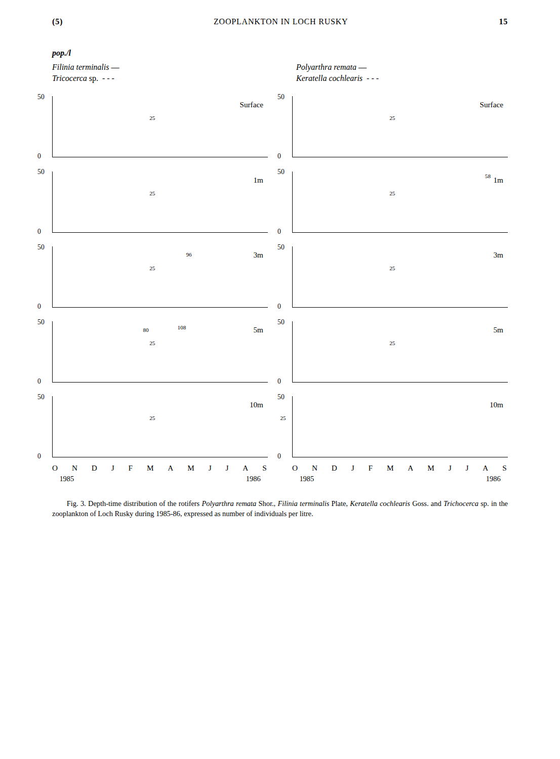(5) ZOOPLANKTON IN LOCH RUSKY 15
pop./l
Filinia terminalis —
Tricocerca sp. - - -
Polyarthra remata —
Keratella cochlearis - - -
50 25 0 Surface
50 25 0 Surface
50 25 0 1m
50 25 0 58 1m
50 25 0 96 3m
50 25 0 3m
50 25 0 80 108 5m
50 25 0 5m
50 25 0 10m
50 25 0 10m
ONDJFMAMJJAS
19851986
ONDJFMAMJJAS
19851986
Fig. 3. Depth-time distribution of the rotifers Polyarthra remata Shor., Filinia terminalis Plate, Keratella cochlearis Goss. and Trichocerca sp. in the zooplankton of Loch Rusky during 1985-86, expressed as number of individuals per litre.